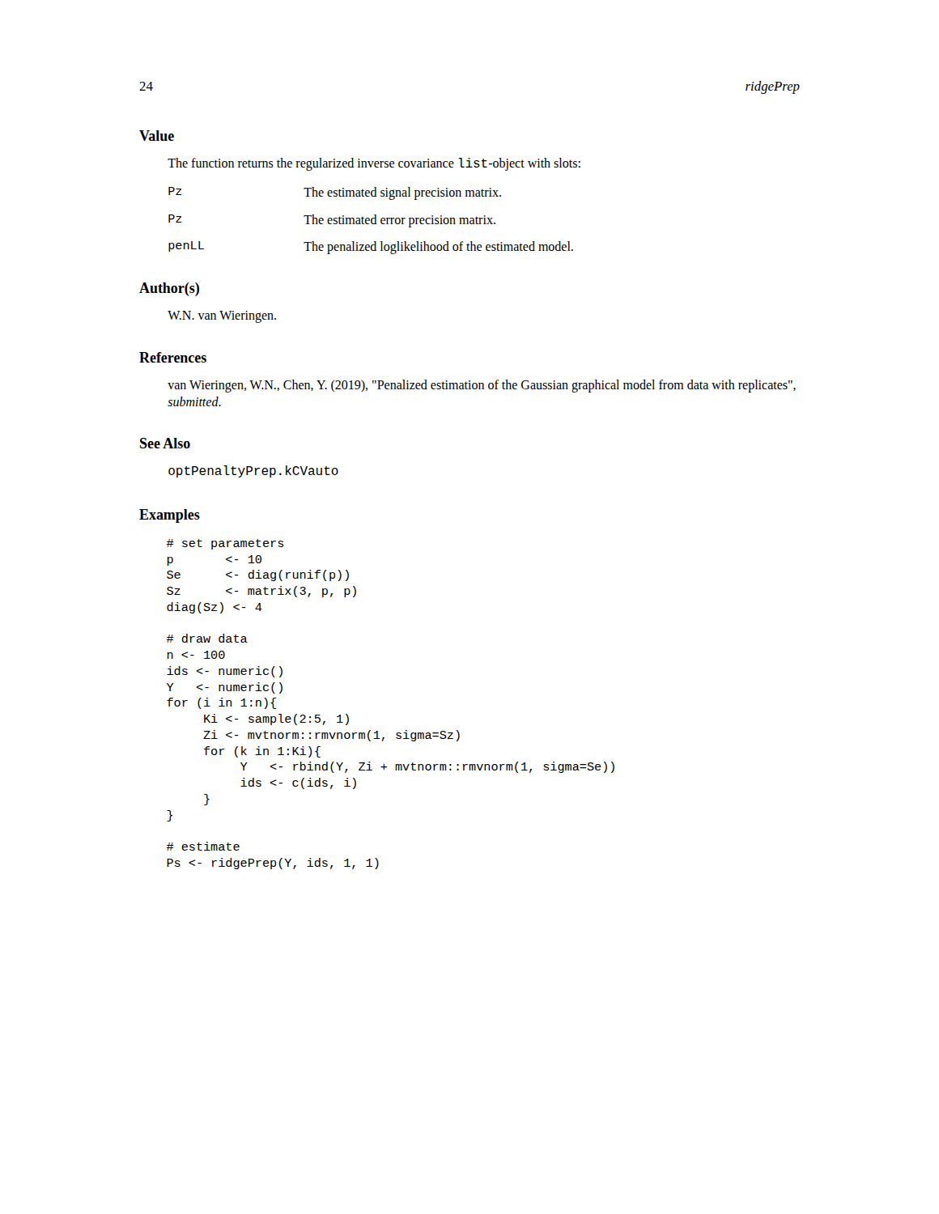24 ridgePrep
Value
The function returns the regularized inverse covariance list-object with slots:
Pz
The estimated signal precision matrix.
Pz
The estimated error precision matrix.
penLL
The penalized loglikelihood of the estimated model.
Author(s)
W.N. van Wieringen.
References
van Wieringen, W.N., Chen, Y. (2019), "Penalized estimation of the Gaussian graphical model from data with replicates", submitted.
See Also
optPenaltyPrep.kCVauto
Examples
# set parameters
p       <- 10
Se      <- diag(runif(p))
Sz      <- matrix(3, p, p)
diag(Sz) <- 4

# draw data
n <- 100
ids <- numeric()
Y   <- numeric()
for (i in 1:n){
     Ki <- sample(2:5, 1)
     Zi <- mvtnorm::rmvnorm(1, sigma=Sz)
     for (k in 1:Ki){
          Y   <- rbind(Y, Zi + mvtnorm::rmvnorm(1, sigma=Se))
          ids <- c(ids, i)
     }
}

# estimate
Ps <- ridgePrep(Y, ids, 1, 1)